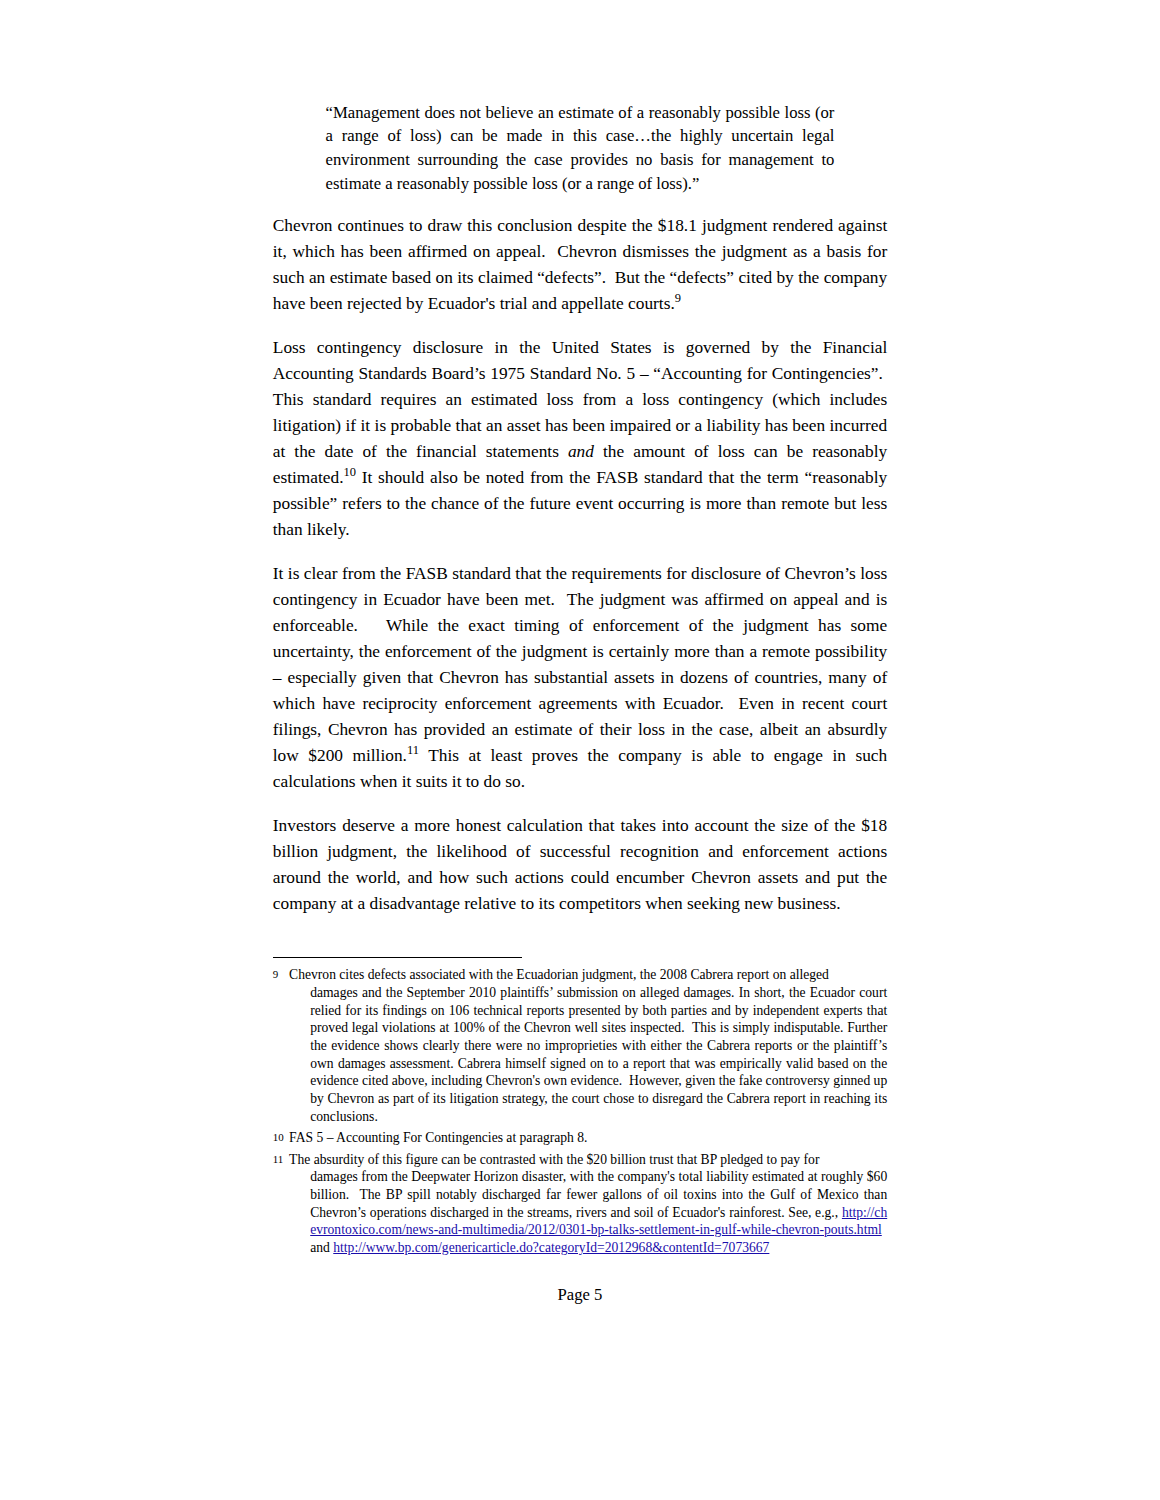“Management does not believe an estimate of a reasonably possible loss (or a range of loss) can be made in this case…the highly uncertain legal environment surrounding the case provides no basis for management to estimate a reasonably possible loss (or a range of loss).”
Chevron continues to draw this conclusion despite the $18.1 judgment rendered against it, which has been affirmed on appeal. Chevron dismisses the judgment as a basis for such an estimate based on its claimed “defects”. But the “defects” cited by the company have been rejected by Ecuador's trial and appellate courts.9
Loss contingency disclosure in the United States is governed by the Financial Accounting Standards Board’s 1975 Standard No. 5 – “Accounting for Contingencies”. This standard requires an estimated loss from a loss contingency (which includes litigation) if it is probable that an asset has been impaired or a liability has been incurred at the date of the financial statements and the amount of loss can be reasonably estimated.10 It should also be noted from the FASB standard that the term “reasonably possible” refers to the chance of the future event occurring is more than remote but less than likely.
It is clear from the FASB standard that the requirements for disclosure of Chevron’s loss contingency in Ecuador have been met. The judgment was affirmed on appeal and is enforceable. While the exact timing of enforcement of the judgment has some uncertainty, the enforcement of the judgment is certainly more than a remote possibility – especially given that Chevron has substantial assets in dozens of countries, many of which have reciprocity enforcement agreements with Ecuador. Even in recent court filings, Chevron has provided an estimate of their loss in the case, albeit an absurdly low $200 million.11 This at least proves the company is able to engage in such calculations when it suits it to do so.
Investors deserve a more honest calculation that takes into account the size of the $18 billion judgment, the likelihood of successful recognition and enforcement actions around the world, and how such actions could encumber Chevron assets and put the company at a disadvantage relative to its competitors when seeking new business.
9
Chevron cites defects associated with the Ecuadorian judgment, the 2008 Cabrera report on alleged damages and the September 2010 plaintiffs’ submission on alleged damages. In short, the Ecuador court relied for its findings on 106 technical reports presented by both parties and by independent experts that proved legal violations at 100% of the Chevron well sites inspected. This is simply indisputable. Further the evidence shows clearly there were no improprieties with either the Cabrera reports or the plaintiff’s own damages assessment. Cabrera himself signed on to a report that was empirically valid based on the evidence cited above, including Chevron's own evidence. However, given the fake controversy ginned up by Chevron as part of its litigation strategy, the court chose to disregard the Cabrera report in reaching its conclusions.
10
FAS 5 – Accounting For Contingencies at paragraph 8.
11
The absurdity of this figure can be contrasted with the $20 billion trust that BP pledged to pay for damages from the Deepwater Horizon disaster, with the company's total liability estimated at roughly $60 billion. The BP spill notably discharged far fewer gallons of oil toxins into the Gulf of Mexico than Chevron’s operations discharged in the streams, rivers and soil of Ecuador's rainforest. See, e.g., http://chevrontoxico.com/news-and-multimedia/2012/0301-bp-talks-settlement-in-gulf-while-chevron-pouts.html and http://www.bp.com/genericarticle.do?categoryId=2012968&contentId=7073667
Page 5